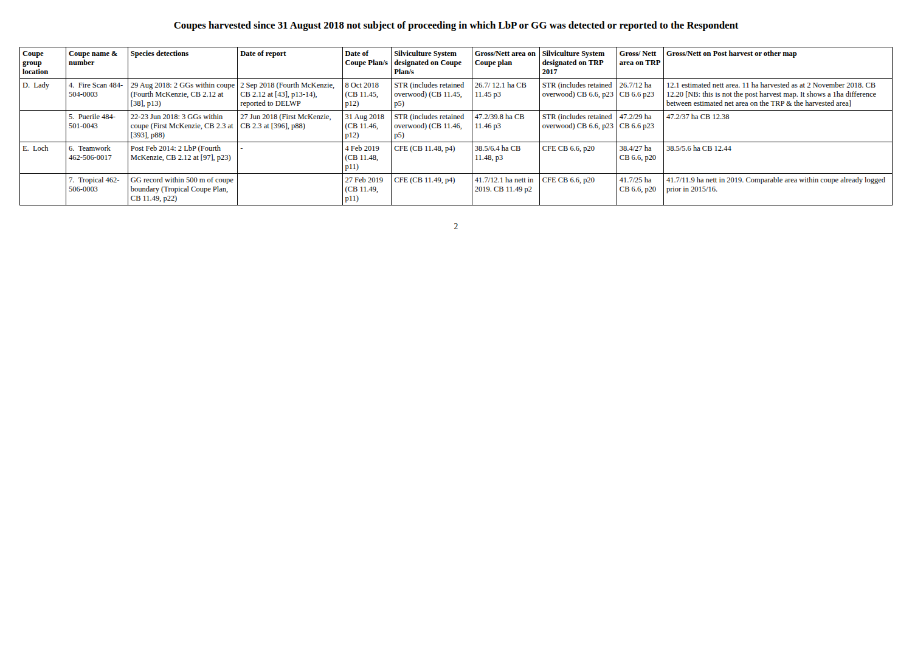Coupes harvested since 31 August 2018 not subject of proceeding in which LbP or GG was detected or reported to the Respondent
| Coupe group location | Coupe name & number | Species detections | Date of report | Date of Coupe Plan/s | Silviculture System designated on Coupe Plan/s | Gross/Nett area on Coupe plan | Silviculture System designated on TRP 2017 | Gross/ Nett area on TRP | Gross/Nett on Post harvest or other map |
| --- | --- | --- | --- | --- | --- | --- | --- | --- | --- |
| D. Lady | 4. Fire Scan 484-504-0003 | 29 Aug 2018: 2 GGs within coupe (Fourth McKenzie, CB 2.12 at [38], p13) | 2 Sep 2018 (Fourth McKenzie, CB 2.12 at [43], p13-14), reported to DELWP | 8 Oct 2018 (CB 11.45, p12) | STR (includes retained overwood) (CB 11.45, p5) | 26.7/ 12.1 ha CB 11.45 p3 | STR (includes retained overwood) CB 6.6, p23 | 26.7/12 ha CB 6.6 p23 | 12.1 estimated nett area. 11 ha harvested as at 2 November 2018. CB 12.20 [NB: this is not the post harvest map. It shows a 1ha difference between estimated net area on the TRP & the harvested area] |
| | 5. Puerile 484-501-0043 | 22-23 Jun 2018: 3 GGs within coupe (First McKenzie, CB 2.3 at [393], p88) | 27 Jun 2018 (First McKenzie, CB 2.3 at [396], p88) | 31 Aug 2018 (CB 11.46, p12) | STR (includes retained overwood) (CB 11.46, p5) | 47.2/39.8 ha CB 11.46 p3 | STR (includes retained overwood) CB 6.6, p23 | 47.2/29 ha CB 6.6 p23 | 47.2/37 ha CB 12.38 |
| E. Loch | 6. Teamwork 462-506-0017 | Post Feb 2014: 2 LbP (Fourth McKenzie, CB 2.12 at [97], p23) | - | 4 Feb 2019 (CB 11.48, p11) | CFE (CB 11.48, p4) | 38.5/6.4 ha CB 11.48, p3 | CFE CB 6.6, p20 | 38.4/27 ha CB 6.6, p20 | 38.5/5.6 ha CB 12.44 |
| | 7. Tropical 462-506-0003 | GG record within 500 m of coupe boundary (Tropical Coupe Plan, CB 11.49, p22) | | 27 Feb 2019 (CB 11.49, p11) | CFE (CB 11.49, p4) | 41.7/12.1 ha nett in 2019. CB 11.49 p2 | CFE CB 6.6, p20 | 41.7/25 ha CB 6.6, p20 | 41.7/11.9 ha nett in 2019. Comparable area within coupe already logged prior in 2015/16. |
2